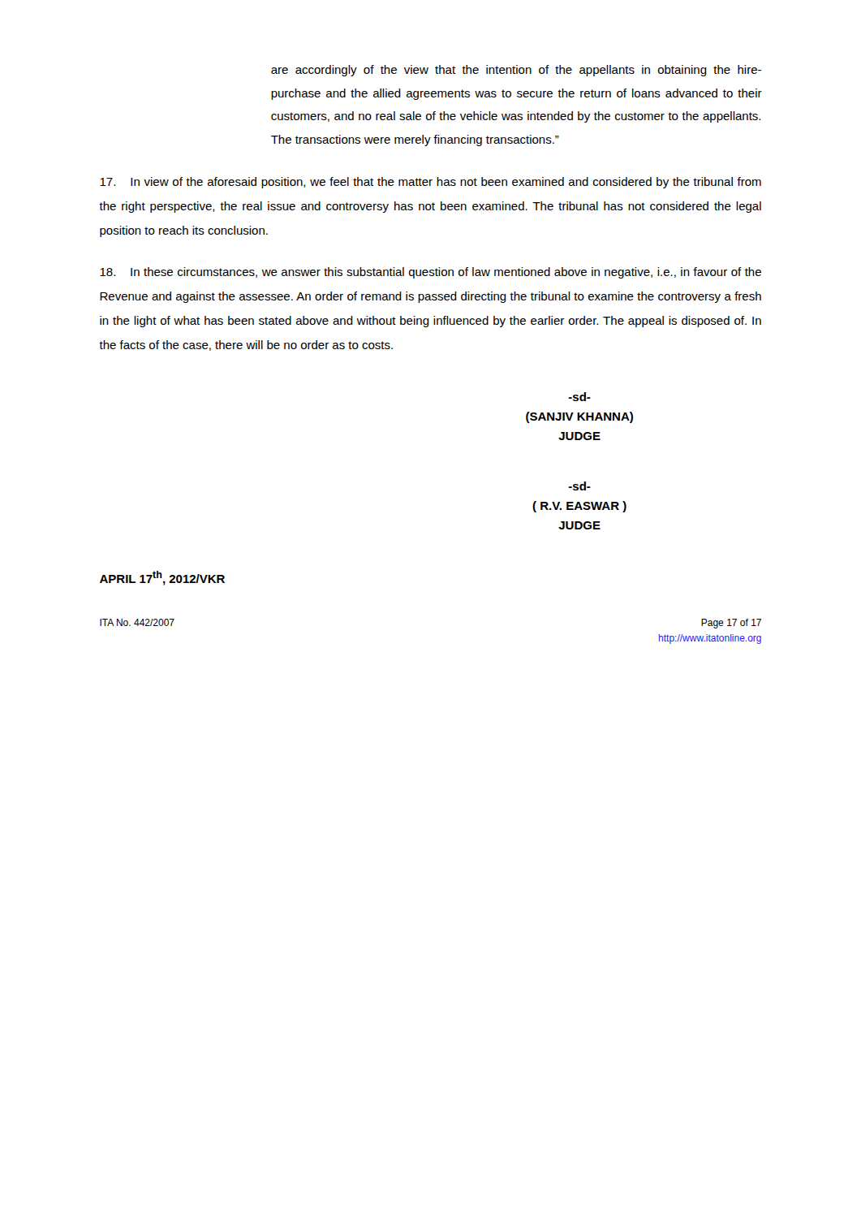are accordingly of the view that the intention of the appellants in obtaining the hire-purchase and the allied agreements was to secure the return of loans advanced to their customers, and no real sale of the vehicle was intended by the customer to the appellants. The transactions were merely financing transactions.”
17. In view of the aforesaid position, we feel that the matter has not been examined and considered by the tribunal from the right perspective, the real issue and controversy has not been examined. The tribunal has not considered the legal position to reach its conclusion.
18. In these circumstances, we answer this substantial question of law mentioned above in negative, i.e., in favour of the Revenue and against the assessee. An order of remand is passed directing the tribunal to examine the controversy a fresh in the light of what has been stated above and without being influenced by the earlier order. The appeal is disposed of. In the facts of the case, there will be no order as to costs.
-sd-
(SANJIV KHANNA)
JUDGE
-sd-
( R.V. EASWAR )
JUDGE
APRIL 17th, 2012/VKR
ITA No. 442/2007 Page 17 of 17
http://www.itatonline.org